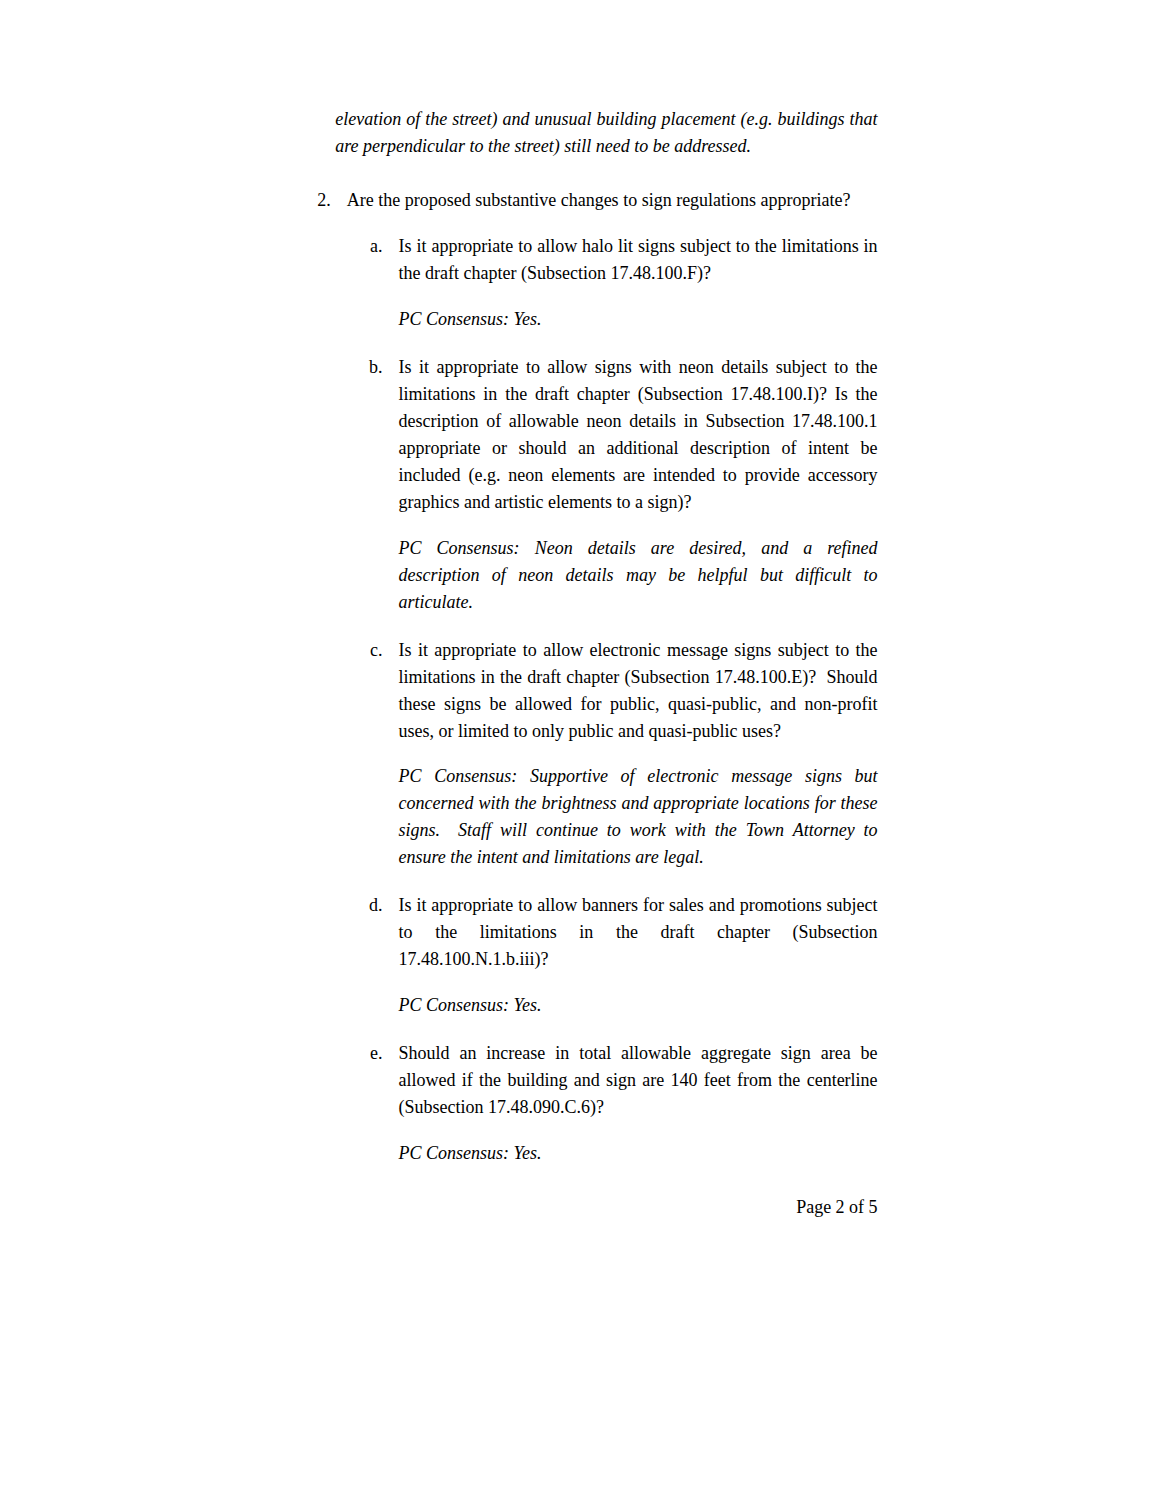elevation of the street) and unusual building placement (e.g. buildings that are perpendicular to the street) still need to be addressed.
Are the proposed substantive changes to sign regulations appropriate?
Is it appropriate to allow halo lit signs subject to the limitations in the draft chapter (Subsection 17.48.100.F)?
PC Consensus: Yes.
Is it appropriate to allow signs with neon details subject to the limitations in the draft chapter (Subsection 17.48.100.I)? Is the description of allowable neon details in Subsection 17.48.100.1 appropriate or should an additional description of intent be included (e.g. neon elements are intended to provide accessory graphics and artistic elements to a sign)?
PC Consensus: Neon details are desired, and a refined description of neon details may be helpful but difficult to articulate.
Is it appropriate to allow electronic message signs subject to the limitations in the draft chapter (Subsection 17.48.100.E)? Should these signs be allowed for public, quasi-public, and non-profit uses, or limited to only public and quasi-public uses?
PC Consensus: Supportive of electronic message signs but concerned with the brightness and appropriate locations for these signs. Staff will continue to work with the Town Attorney to ensure the intent and limitations are legal.
Is it appropriate to allow banners for sales and promotions subject to the limitations in the draft chapter (Subsection 17.48.100.N.1.b.iii)?
PC Consensus: Yes.
Should an increase in total allowable aggregate sign area be allowed if the building and sign are 140 feet from the centerline (Subsection 17.48.090.C.6)?
PC Consensus: Yes.
Page 2 of 5